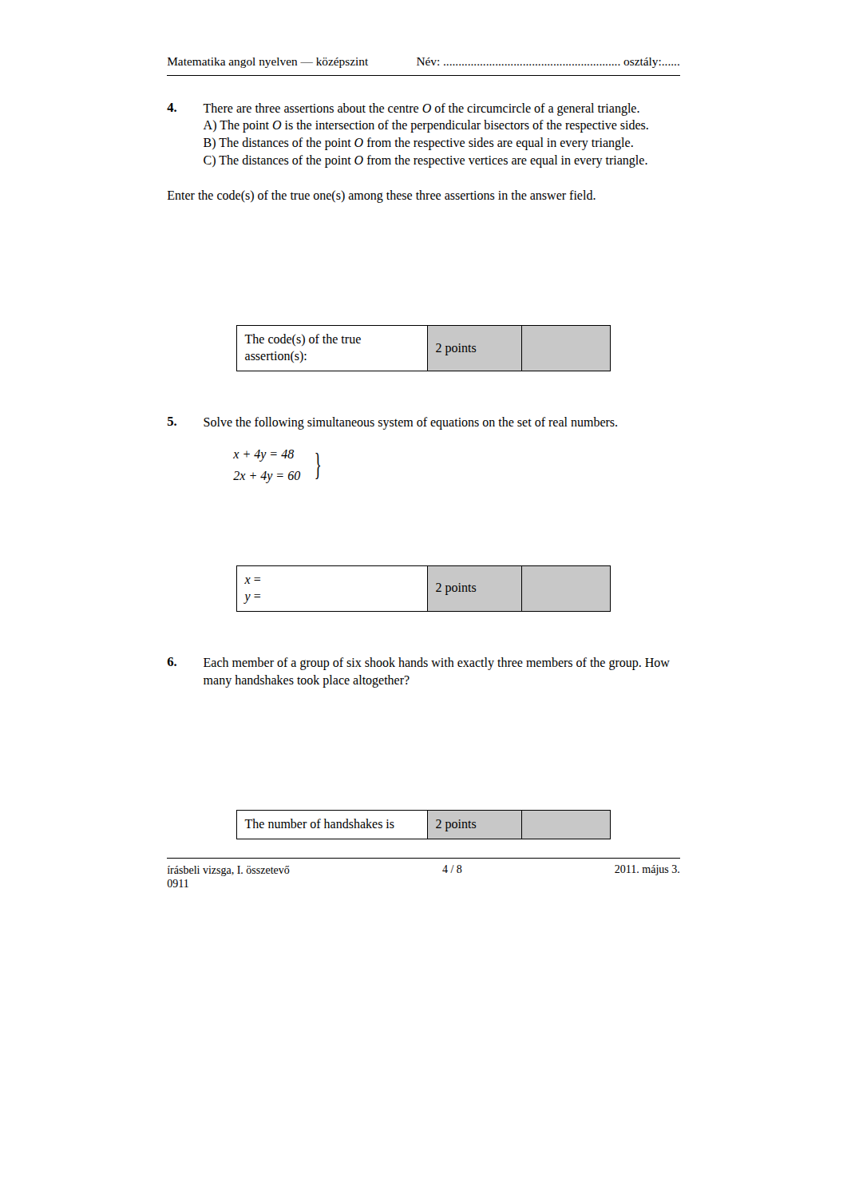Matematika angol nyelven — középszint
Név: .......................................................... osztály:......
4.
There are three assertions about the centre O of the circumcircle of a general triangle.
A) The point O is the intersection of the perpendicular bisectors of the respective sides.
B) The distances of the point O from the respective sides are equal in every triangle.
C) The distances of the point O from the respective vertices are equal in every triangle.
Enter the code(s) of the true one(s) among these three assertions in the answer field.
| The code(s) of the true assertion(s): | 2 points | |
5.
Solve the following simultaneous system of equations on the set of real numbers.
x + 4y = 48
2x + 4y = 60
}
| x = y = | 2 points | |
6.
Each member of a group of six shook hands with exactly three members of the group. How many handshakes took place altogether?
| The number of handshakes is | 2 points | |
írásbeli vizsga, I. összetevő
0911
4 / 8
2011. május 3.